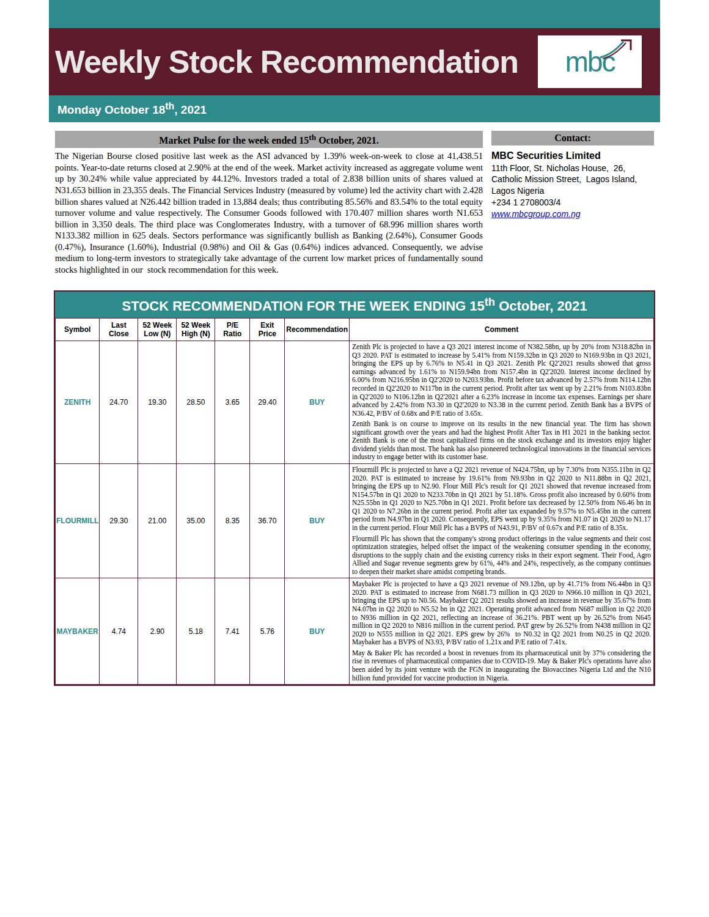Weekly Stock Recommendation
mbc
Monday October 18th, 2021
Market Pulse for the week ended 15th October, 2021.
The Nigerian Bourse closed positive last week as the ASI advanced by 1.39% week-on-week to close at 41,438.51 points. Year-to-date returns closed at 2.90% at the end of the week. Market activity increased as aggregate volume went up by 30.24% while value appreciated by 44.12%. Investors traded a total of 2.838 billion units of shares valued at N31.653 billion in 23,355 deals. The Financial Services Industry (measured by volume) led the activity chart with 2.428 billion shares valued at N26.442 billion traded in 13,884 deals; thus contributing 85.56% and 83.54% to the total equity turnover volume and value respectively. The Consumer Goods followed with 170.407 million shares worth N1.653 billion in 3,350 deals. The third place was Conglomerates Industry, with a turnover of 68.996 million shares worth N133.382 million in 625 deals. Sectors performance was significantly bullish as Banking (2.64%), Consumer Goods (0.47%), Insurance (1.60%), Industrial (0.98%) and Oil & Gas (0.64%) indices advanced. Consequently, we advise medium to long-term investors to strategically take advantage of the current low market prices of fundamentally sound stocks highlighted in our stock recommendation for this week.
Contact:
MBC Securities Limited
11th Floor, St. Nicholas House, 26, Catholic Mission Street, Lagos Island, Lagos Nigeria
+234 1 2708003/4
www.mbcgroup.com.ng
STOCK RECOMMENDATION FOR THE WEEK ENDING 15th October, 2021
| Symbol | Last Close | 52 Week Low (N) | 52 Week High (N) | P/E Ratio | Exit Price | Recommendation | Comment |
| --- | --- | --- | --- | --- | --- | --- | --- |
| ZENITH | 24.70 | 19.30 | 28.50 | 3.65 | 29.40 | BUY | Zenith Plc is projected to have a Q3 2021 interest income of N382.58bn, up by 20% from N318.82bn in Q3 2020. PAT is estimated to increase by 5.41% from N159.32bn in Q3 2020 to N169.93bn in Q3 2021, bringing the EPS up by 6.76% to N5.41 in Q3 2021. Zenith Plc Q2'2021 results showed that gross earnings advanced by 1.61% to N159.94bn from N157.4bn in Q2'2020. Interest income declined by 6.00% from N216.95bn in Q2'2020 to N203.93bn. Profit before tax advanced by 2.57% from N114.12bn recorded in Q2'2020 to N117bn in the current period. Profit after tax went up by 2.21% from N103.83bn in Q2'2020 to N106.12bn in Q2'2021 after a 6.23% increase in income tax expenses. Earnings per share advanced by 2.42% from N3.30 in Q2'2020 to N3.38 in the current period. Zenith Bank has a BVPS of N36.42, P/BV of 0.68x and P/E ratio of 3.65x. Zenith Bank is on course to improve on its results in the new financial year. The firm has shown significant growth over the years and had the highest Profit After Tax in H1 2021 in the banking sector. Zenith Bank is one of the most capitalized firms on the stock exchange and its investors enjoy higher dividend yields than most. The bank has also pioneered technological innovations in the financial services industry to engage better with its customer base. |
| FLOURMILL | 29.30 | 21.00 | 35.00 | 8.35 | 36.70 | BUY | Flourmill Plc is projected to have a Q2 2021 revenue of N424.75bn, up by 7.30% from N355.11bn in Q2 2020. PAT is estimated to increase by 19.61% from N9.93bn in Q2 2020 to N11.88bn in Q2 2021, bringing the EPS up to N2.90. Flour Mill Plc's result for Q1 2021 showed that revenue increased from N154.57bn in Q1 2020 to N233.70bn in Q1 2021 by 51.18%. Gross profit also increased by 0.60% from N25.55bn in Q1 2020 to N25.70bn in Q1 2021. Profit before tax decreased by 12.50% from N6.46 bn in Q1 2020 to N7.26bn in the current period. Profit after tax expanded by 9.57% to N5.45bn in the current period from N4.97bn in Q1 2020. Consequently, EPS went up by 9.35% from N1.07 in Q1 2020 to N1.17 in the current period. Flour Mill Plc has a BVPS of N43.91, P/BV of 0.67x and P/E ratio of 8.35x. Flourmill Plc has shown that the company's strong product offerings in the value segments and their cost optimization strategies, helped offset the impact of the weakening consumer spending in the economy, disruptions to the supply chain and the existing currency risks in their export segment. Their Food, Agro Allied and Sugar revenue segments grew by 61%, 44% and 24%, respectively, as the company continues to deepen their market share amidst competing brands. |
| MAYBAKER | 4.74 | 2.90 | 5.18 | 7.41 | 5.76 | BUY | Maybaker Plc is projected to have a Q3 2021 revenue of N9.12bn, up by 41.71% from N6.44bn in Q3 2020. PAT is estimated to increase from N681.73 million in Q3 2020 to N966.10 million in Q3 2021, bringing the EPS up to N0.56. Maybaker Q2 2021 results showed an increase in revenue by 35.67% from N4.07bn in Q2 2020 to N5.52 bn in Q2 2021. Operating profit advanced from N687 million in Q2 2020 to N936 million in Q2 2021, reflecting an increase of 36.21%. PBT went up by 26.52% from N645 million in Q2 2020 to N816 million in the current period. PAT grew by 26.52% from N438 million in Q2 2020 to N555 million in Q2 2021. EPS grew by 26% to N0.32 in Q2 2021 from N0.25 in Q2 2020. Maybaker has a BVPS of N3.93, P/BV ratio of 1.21x and P/E ratio of 7.41x. May & Baker Plc has recorded a boost in revenues from its pharmaceutical unit by 37% considering the rise in revenues of pharmaceutical companies due to COVID-19. May & Baker Plc's operations have also been aided by its joint venture with the FGN in inaugurating the Biovaccines Nigeria Ltd and the N10 billion fund provided for vaccine production in Nigeria. |